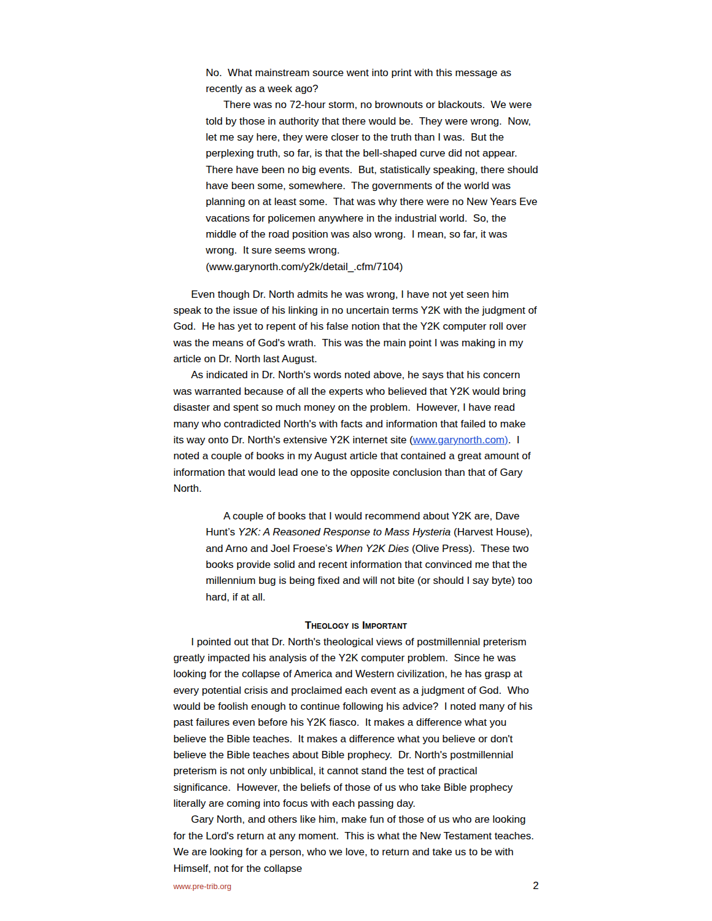No. What mainstream source went into print with this message as recently as a week ago?
There was no 72-hour storm, no brownouts or blackouts. We were told by those in authority that there would be. They were wrong. Now, let me say here, they were closer to the truth than I was. But the perplexing truth, so far, is that the bell-shaped curve did not appear. There have been no big events. But, statistically speaking, there should have been some, somewhere. The governments of the world was planning on at least some. That was why there were no New Years Eve vacations for policemen anywhere in the industrial world. So, the middle of the road position was also wrong. I mean, so far, it was wrong. It sure seems wrong. (www.garynorth.com/y2k/detail_.cfm/7104)
Even though Dr. North admits he was wrong, I have not yet seen him speak to the issue of his linking in no uncertain terms Y2K with the judgment of God. He has yet to repent of his false notion that the Y2K computer roll over was the means of God's wrath. This was the main point I was making in my article on Dr. North last August.
As indicated in Dr. North's words noted above, he says that his concern was warranted because of all the experts who believed that Y2K would bring disaster and spent so much money on the problem. However, I have read many who contradicted North's with facts and information that failed to make its way onto Dr. North's extensive Y2K internet site (www.garynorth.com). I noted a couple of books in my August article that contained a great amount of information that would lead one to the opposite conclusion than that of Gary North.
A couple of books that I would recommend about Y2K are, Dave Hunt’s Y2K: A Reasoned Response to Mass Hysteria (Harvest House), and Arno and Joel Froese’s When Y2K Dies (Olive Press). These two books provide solid and recent information that convinced me that the millennium bug is being fixed and will not bite (or should I say byte) too hard, if at all.
Theology is Important
I pointed out that Dr. North's theological views of postmillennial preterism greatly impacted his analysis of the Y2K computer problem. Since he was looking for the collapse of America and Western civilization, he has grasp at every potential crisis and proclaimed each event as a judgment of God. Who would be foolish enough to continue following his advice? I noted many of his past failures even before his Y2K fiasco. It makes a difference what you believe the Bible teaches. It makes a difference what you believe or don't believe the Bible teaches about Bible prophecy. Dr. North's postmillennial preterism is not only unbiblical, it cannot stand the test of practical significance. However, the beliefs of those of us who take Bible prophecy literally are coming into focus with each passing day.
Gary North, and others like him, make fun of those of us who are looking for the Lord's return at any moment. This is what the New Testament teaches. We are looking for a person, who we love, to return and take us to be with Himself, not for the collapse
www.pre-trib.org 2